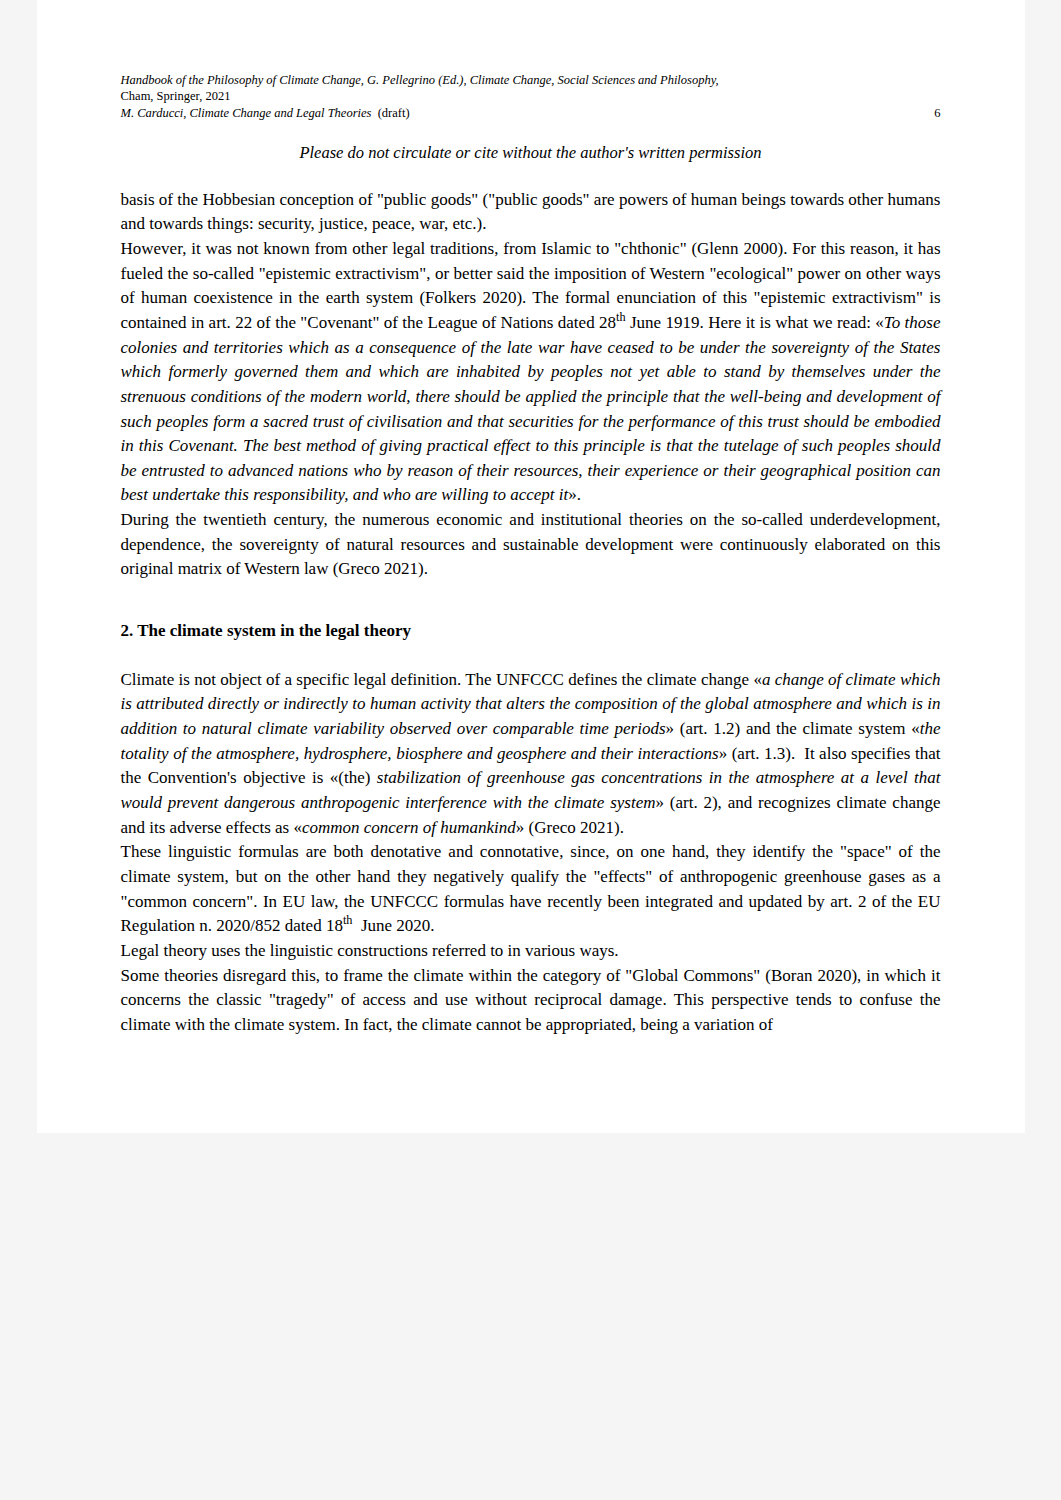Handbook of the Philosophy of Climate Change, G. Pellegrino (Ed.), Climate Change, Social Sciences and Philosophy, Cham, Springer, 2021 M. Carducci, Climate Change and Legal Theories (draft) 6
Please do not circulate or cite without the author's written permission
basis of the Hobbesian conception of "public goods" ("public goods" are powers of human beings towards other humans and towards things: security, justice, peace, war, etc.).
However, it was not known from other legal traditions, from Islamic to "chthonic" (Glenn 2000). For this reason, it has fueled the so-called "epistemic extractivism", or better said the imposition of Western "ecological" power on other ways of human coexistence in the earth system (Folkers 2020). The formal enunciation of this "epistemic extractivism" is contained in art. 22 of the "Covenant" of the League of Nations dated 28th June 1919. Here it is what we read: «To those colonies and territories which as a consequence of the late war have ceased to be under the sovereignty of the States which formerly governed them and which are inhabited by peoples not yet able to stand by themselves under the strenuous conditions of the modern world, there should be applied the principle that the well-being and development of such peoples form a sacred trust of civilisation and that securities for the performance of this trust should be embodied in this Covenant. The best method of giving practical effect to this principle is that the tutelage of such peoples should be entrusted to advanced nations who by reason of their resources, their experience or their geographical position can best undertake this responsibility, and who are willing to accept it».
During the twentieth century, the numerous economic and institutional theories on the so-called underdevelopment, dependence, the sovereignty of natural resources and sustainable development were continuously elaborated on this original matrix of Western law (Greco 2021).
2. The climate system in the legal theory
Climate is not object of a specific legal definition. The UNFCCC defines the climate change «a change of climate which is attributed directly or indirectly to human activity that alters the composition of the global atmosphere and which is in addition to natural climate variability observed over comparable time periods» (art. 1.2) and the climate system «the totality of the atmosphere, hydrosphere, biosphere and geosphere and their interactions» (art. 1.3). It also specifies that the Convention's objective is «(the) stabilization of greenhouse gas concentrations in the atmosphere at a level that would prevent dangerous anthropogenic interference with the climate system» (art. 2), and recognizes climate change and its adverse effects as «common concern of humankind» (Greco 2021).
These linguistic formulas are both denotative and connotative, since, on one hand, they identify the "space" of the climate system, but on the other hand they negatively qualify the "effects" of anthropogenic greenhouse gases as a "common concern". In EU law, the UNFCCC formulas have recently been integrated and updated by art. 2 of the EU Regulation n. 2020/852 dated 18th June 2020.
Legal theory uses the linguistic constructions referred to in various ways.
Some theories disregard this, to frame the climate within the category of "Global Commons" (Boran 2020), in which it concerns the classic "tragedy" of access and use without reciprocal damage. This perspective tends to confuse the climate with the climate system. In fact, the climate cannot be appropriated, being a variation of